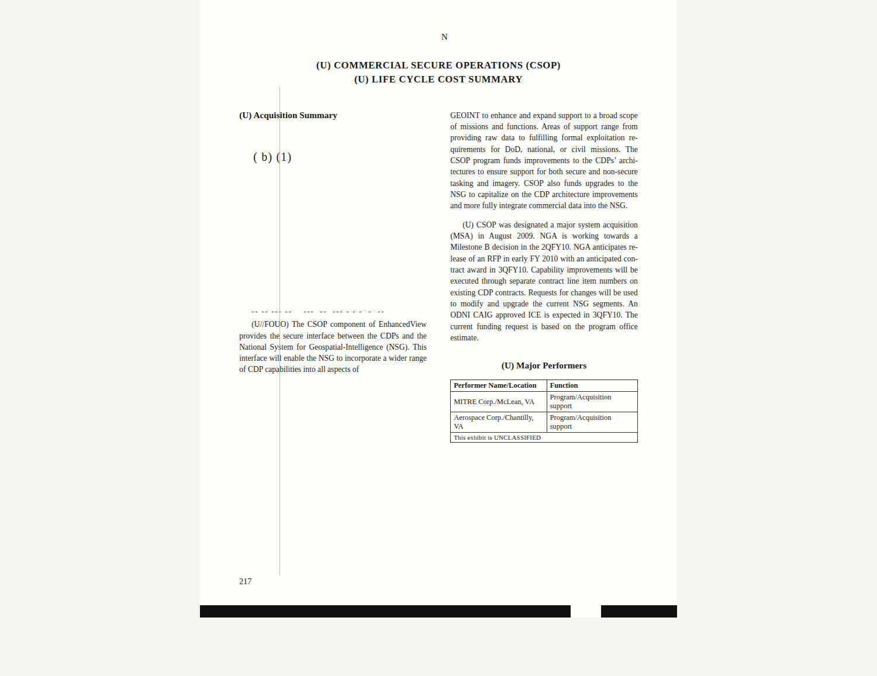N
(U) COMMERCIAL SECURE OPERATIONS (CSOP)
(U) LIFE CYCLE COST SUMMARY
(U) Acquisition Summary
( b) (1)
-- -- --- -- --- -- --- - - - - --
(U//FOUO) The CSOP component of EnhancedView provides the secure interface between the CDPs and the National System for Geospatial-Intelligence (NSG). This interface will enable the NSG to incorporate a wider range of CDP capabilities into all aspects of
GEOINT to enhance and expand support to a broad scope of missions and functions. Areas of support range from providing raw data to fulfilling formal exploitation requirements for DoD, national, or civil missions. The CSOP program funds improvements to the CDPs’ architectures to ensure support for both secure and non-secure tasking and imagery. CSOP also funds upgrades to the NSG to capitalize on the CDP architecture improvements and more fully integrate commercial data into the NSG.
(U) CSOP was designated a major system acquisition (MSA) in August 2009. NGA is working towards a Milestone B decision in the 2QFY10. NGA anticipates release of an RFP in early FY 2010 with an anticipated contract award in 3QFY10. Capability improvements will be executed through separate contract line item numbers on existing CDP contracts. Requests for changes will be used to modify and upgrade the current NSG segments. An ODNI CAIG approved ICE is expected in 3QFY10. The current funding request is based on the program office estimate.
(U) Major Performers
| Performer Name/Location | Function |
| --- | --- |
| MITRE Corp./McLean, VA | Program/Acquisition support |
| Aerospace Corp./Chantilly, VA | Program/Acquisition support |
| This exhibit is UNCLASSIFIED |
217